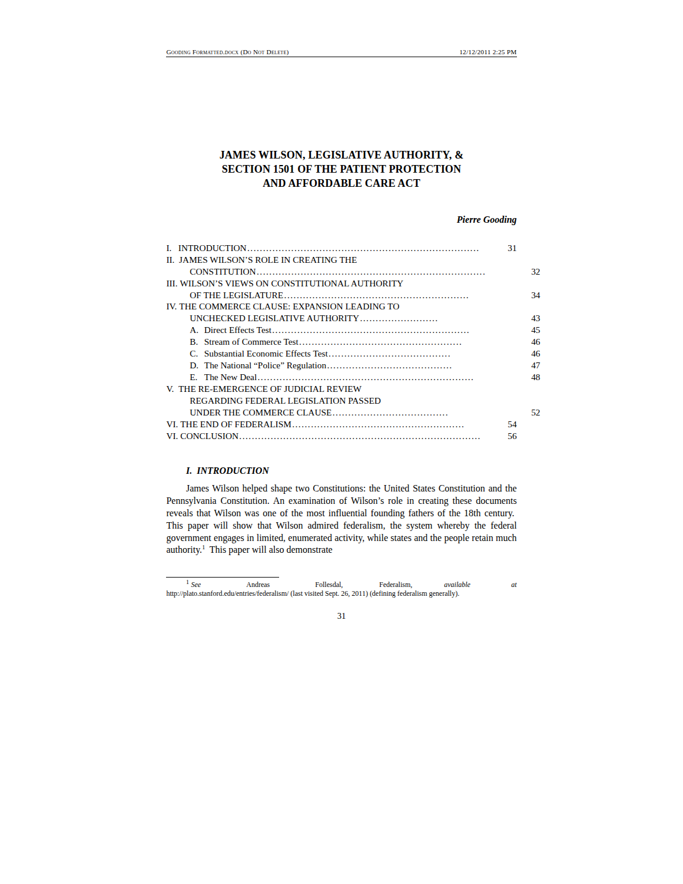Gooding Formatted.docx (Do Not Delete)
12/12/2011 2:25 PM
JAMES WILSON, LEGISLATIVE AUTHORITY, &
SECTION 1501 OF THE PATIENT PROTECTION
AND AFFORDABLE CARE ACT
Pierre Gooding
I. INTRODUCTION .......................................................................... 31
II. JAMES WILSON’S ROLE IN CREATING THE
CONSTITUTION ......................................................................... 32
III. WILSON’S VIEWS ON CONSTITUTIONAL AUTHORITY
OF THE LEGISLATURE ........................................................... 34
IV. THE COMMERCE CLAUSE: EXPANSION LEADING TO
UNCHECKED LEGISLATIVE AUTHORITY ......................... 43
A. Direct Effects Test ............................................................... 45
B. Stream of Commerce Test .................................................... 46
C. Substantial Economic Effects Test ....................................... 46
D. The National “Police” Regulation ........................................ 47
E. The New Deal ..................................................................... 48
V. THE RE-EMERGENCE OF JUDICIAL REVIEW
REGARDING FEDERAL LEGISLATION PASSED
UNDER THE COMMERCE CLAUSE ..................................... 52
VI. THE END OF FEDERALISM ....................................................... 54
VI. CONCLUSION ............................................................................. 56
I. INTRODUCTION
James Wilson helped shape two Constitutions: the United States Constitution and the Pennsylvania Constitution. An examination of Wilson’s role in creating these documents reveals that Wilson was one of the most influential founding fathers of the 18th century. This paper will show that Wilson admired federalism, the system whereby the federal government engages in limited, enumerated activity, while states and the people retain much authority.1 This paper will also demonstrate
1 See Andreas Follesdal, Federalism, available at http://plato.stanford.edu/entries/federalism/ (last visited Sept. 26, 2011) (defining federalism generally).
31